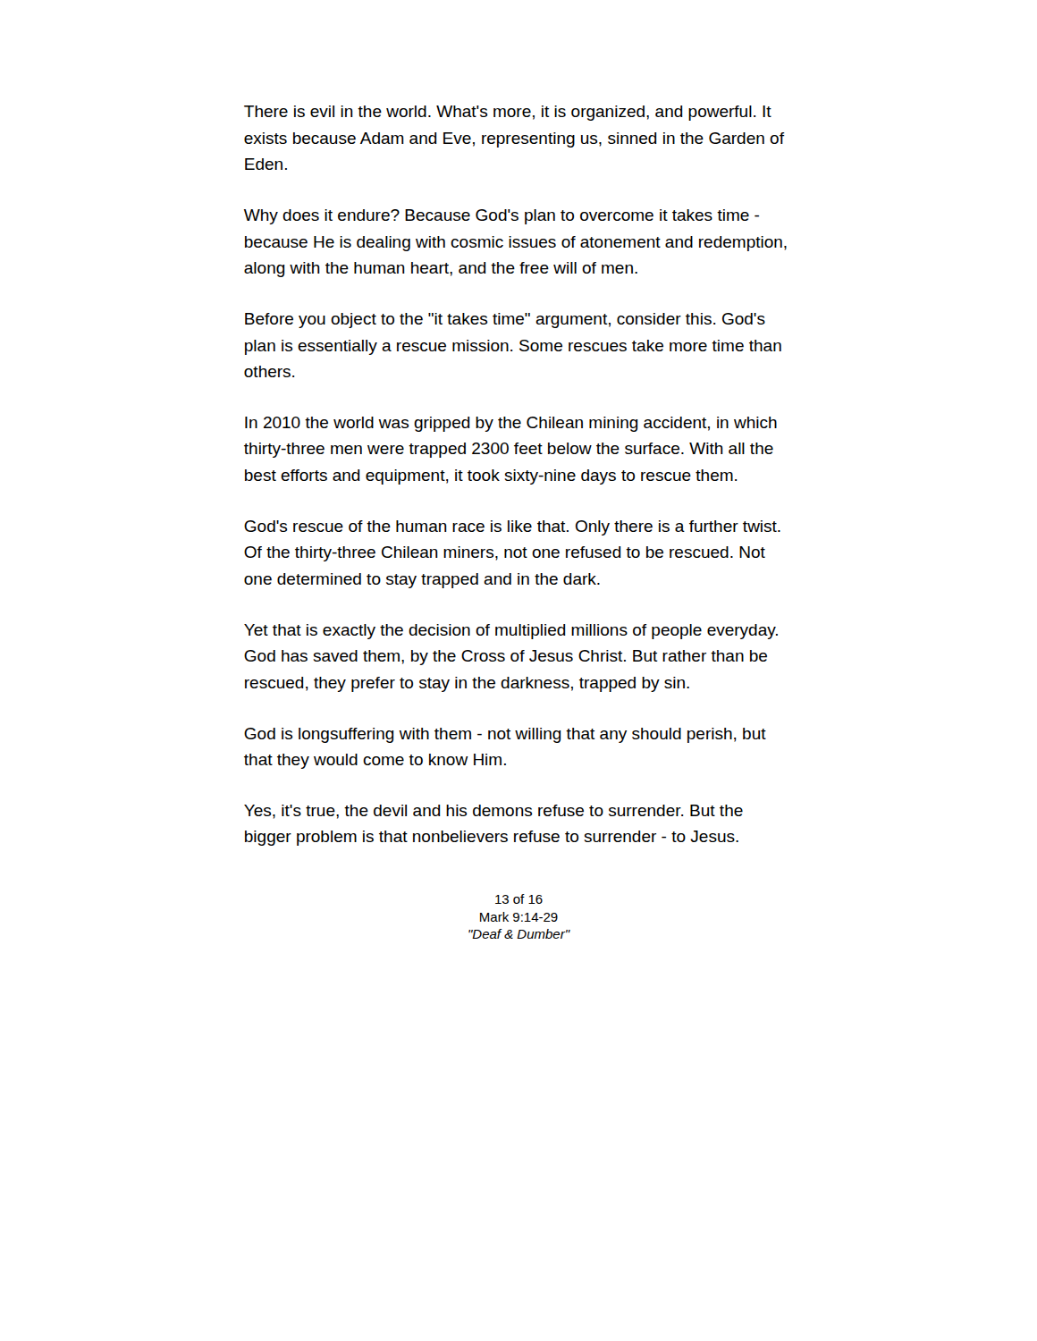There is evil in the world. What's more, it is organized, and powerful. It exists because Adam and Eve, representing us, sinned in the Garden of Eden.
Why does it endure? Because God's plan to overcome it takes time - because He is dealing with cosmic issues of atonement and redemption, along with the human heart, and the free will of men.
Before you object to the "it takes time" argument, consider this. God's plan is essentially a rescue mission. Some rescues take more time than others.
In 2010 the world was gripped by the Chilean mining accident, in which thirty-three men were trapped 2300 feet below the surface. With all the best efforts and equipment, it took sixty-nine days to rescue them.
God's rescue of the human race is like that. Only there is a further twist. Of the thirty-three Chilean miners, not one refused to be rescued. Not one determined to stay trapped and in the dark.
Yet that is exactly the decision of multiplied millions of people everyday. God has saved them, by the Cross of Jesus Christ. But rather than be rescued, they prefer to stay in the darkness, trapped by sin.
God is longsuffering with them - not willing that any should perish, but that they would come to know Him.
Yes, it's true, the devil and his demons refuse to surrender. But the bigger problem is that nonbelievers refuse to surrender - to Jesus.
13 of 16
Mark 9:14-29
"Deaf & Dumber"